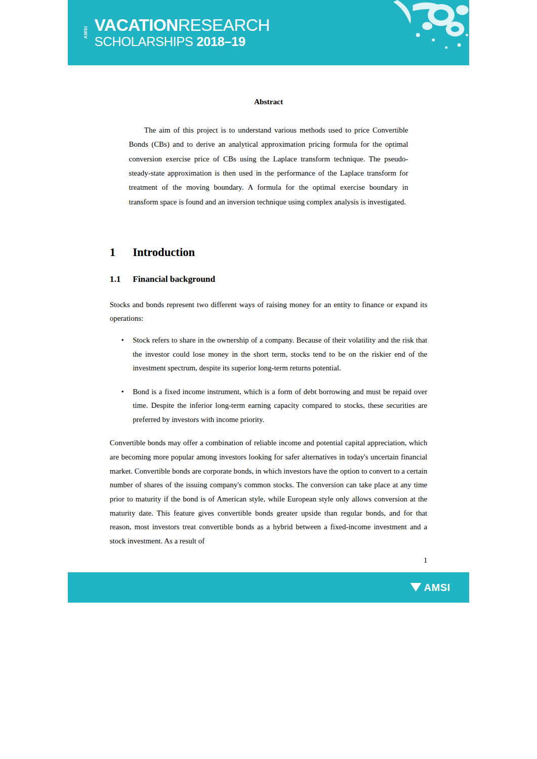AMSI
VACATIONRESEARCH
SCHOLARSHIPS 2018–19
Abstract
The aim of this project is to understand various methods used to price Convertible Bonds (CBs) and to derive an analytical approximation pricing formula for the optimal conversion exercise price of CBs using the Laplace transform technique. The pseudo-steady-state approximation is then used in the performance of the Laplace transform for treatment of the moving boundary. A formula for the optimal exercise boundary in transform space is found and an inversion technique using complex analysis is investigated.
1 Introduction
1.1 Financial background
Stocks and bonds represent two different ways of raising money for an entity to finance or expand its operations:
Stock refers to share in the ownership of a company. Because of their volatility and the risk that the investor could lose money in the short term, stocks tend to be on the riskier end of the investment spectrum, despite its superior long-term returns potential.
Bond is a fixed income instrument, which is a form of debt borrowing and must be repaid over time. Despite the inferior long-term earning capacity compared to stocks, these securities are preferred by investors with income priority.
Convertible bonds may offer a combination of reliable income and potential capital appreciation, which are becoming more popular among investors looking for safer alternatives in today's uncertain financial market. Convertible bonds are corporate bonds, in which investors have the option to convert to a certain number of shares of the issuing company's common stocks. The conversion can take place at any time prior to maturity if the bond is of American style, while European style only allows conversion at the maturity date. This feature gives convertible bonds greater upside than regular bonds, and for that reason, most investors treat convertible bonds as a hybrid between a fixed-income investment and a stock investment. As a result of
1
AMSI